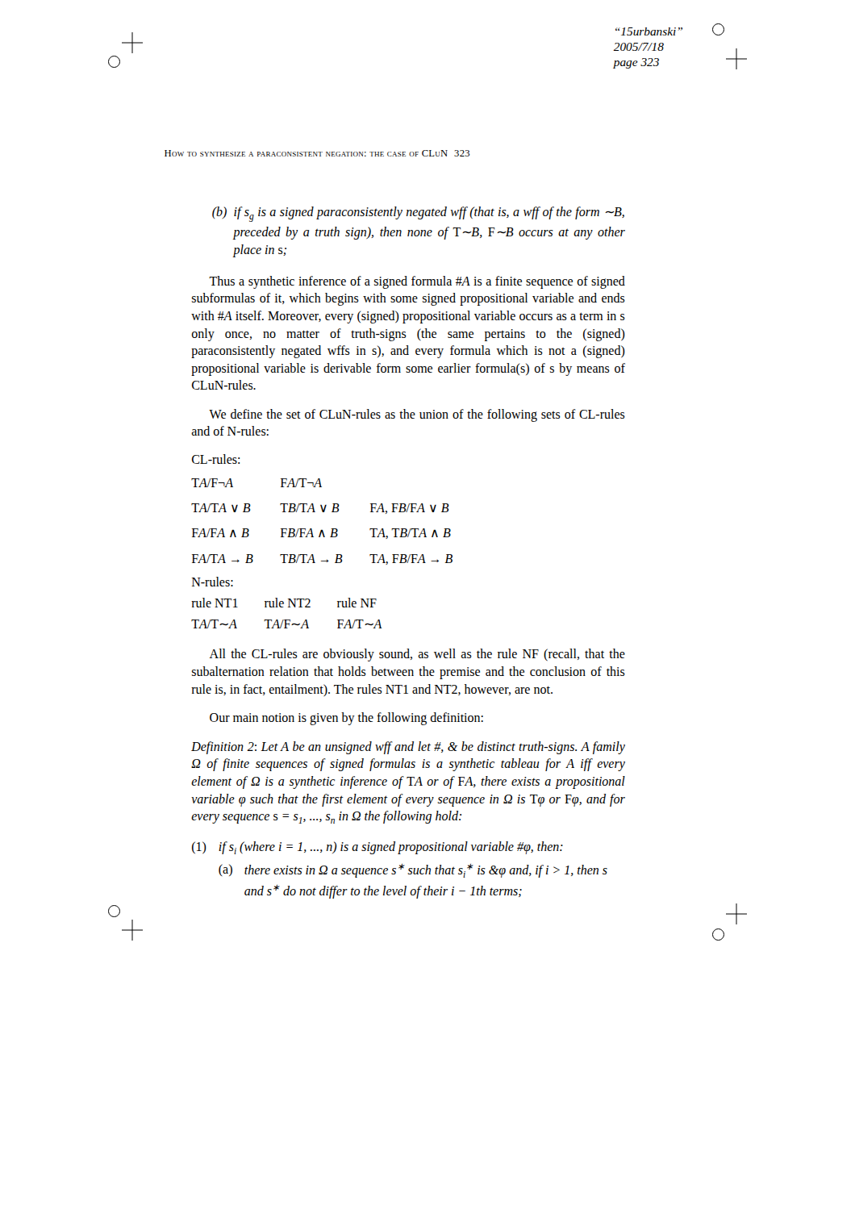“15urbanski”
2005/7/18
page 323
How to synthesize a paraconsistent negation: the case of CLuN323
(b) if sg is a signed paraconsistently negated wff (that is, a wff of the form ∼B, preceded by a truth sign), then none of T∼B, F∼B occurs at any other place in s;
Thus a synthetic inference of a signed formula #A is a finite sequence of signed subformulas of it, which begins with some signed propositional variable and ends with #A itself. Moreover, every (signed) propositional variable occurs as a term in s only once, no matter of truth-signs (the same pertains to the (signed) paraconsistently negated wffs in s), and every formula which is not a (signed) propositional variable is derivable form some earlier formula(s) of s by means of CLuN-rules.
We define the set of CLuN-rules as the union of the following sets of CL-rules and of N-rules:
CL-rules:
| T A /F¬ A | F A /T¬ A | |
| T A /T A ∨ B | T B /T A ∨ B | F A , F B /F A ∨ B |
| F A /F A ∧ B | F B /F A ∧ B | T A , T B /T A ∧ B |
| F A /T A → B | T B /T A → B | T A , F B /F A → B |
N-rules:
| rule NT1 | rule NT2 | rule NF |
| T A /T∼ A | T A /F∼ A | F A /T∼ A |
All the CL-rules are obviously sound, as well as the rule NF (recall, that the subalternation relation that holds between the premise and the conclusion of this rule is, in fact, entailment). The rules NT1 and NT2, however, are not.
Our main notion is given by the following definition:
Definition 2: Let A be an unsigned wff and let #, & be distinct truth-signs. A family Ω of finite sequences of signed formulas is a synthetic tableau for A iff every element of Ω is a synthetic inference of TA or of FA, there exists a propositional variable φ such that the first element of every sequence in Ω is Tφ or Fφ, and for every sequence s = s1, ..., sn in Ω the following hold:
(1) if si (where i = 1, ..., n) is a signed propositional variable #φ, then:
(a) there exists in Ω a sequence s∗ such that si∗ is &φ and, if i > 1, then s and s∗ do not differ to the level of their i − 1th terms;